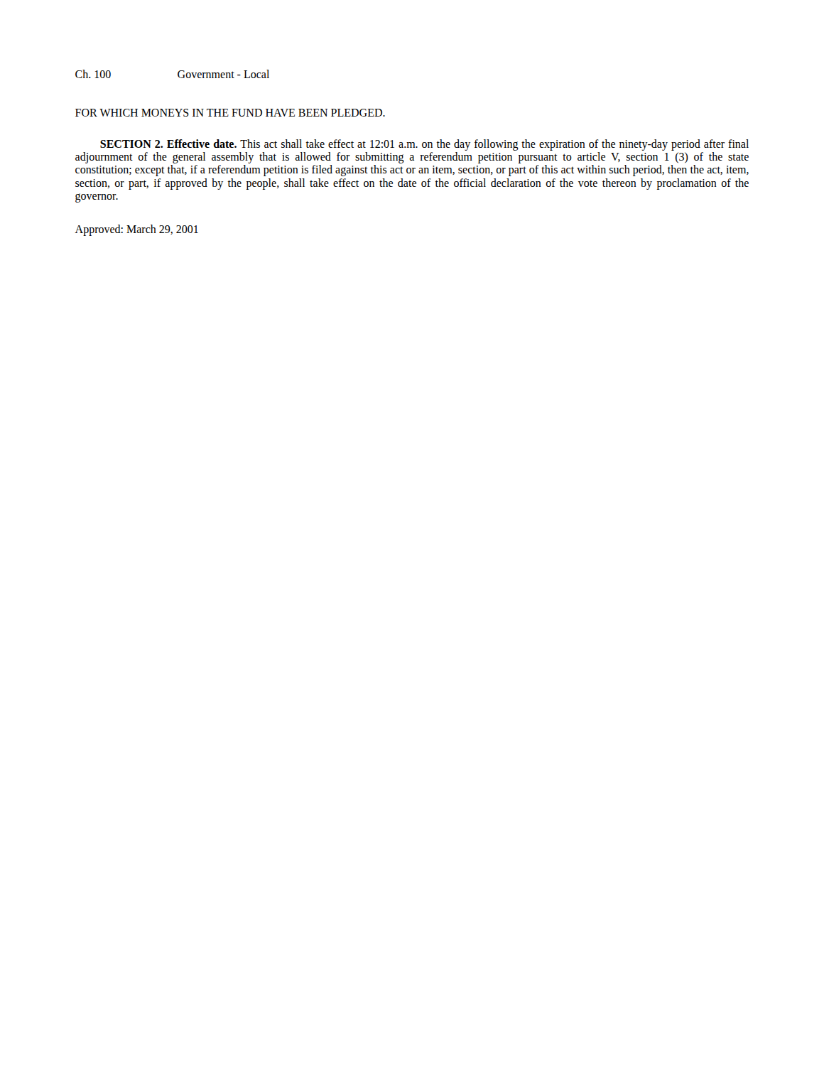Ch. 100
Government - Local
FOR WHICH MONEYS IN THE FUND HAVE BEEN PLEDGED.
SECTION 2. Effective date. This act shall take effect at 12:01 a.m. on the day following the expiration of the ninety-day period after final adjournment of the general assembly that is allowed for submitting a referendum petition pursuant to article V, section 1 (3) of the state constitution; except that, if a referendum petition is filed against this act or an item, section, or part of this act within such period, then the act, item, section, or part, if approved by the people, shall take effect on the date of the official declaration of the vote thereon by proclamation of the governor.
Approved: March 29, 2001